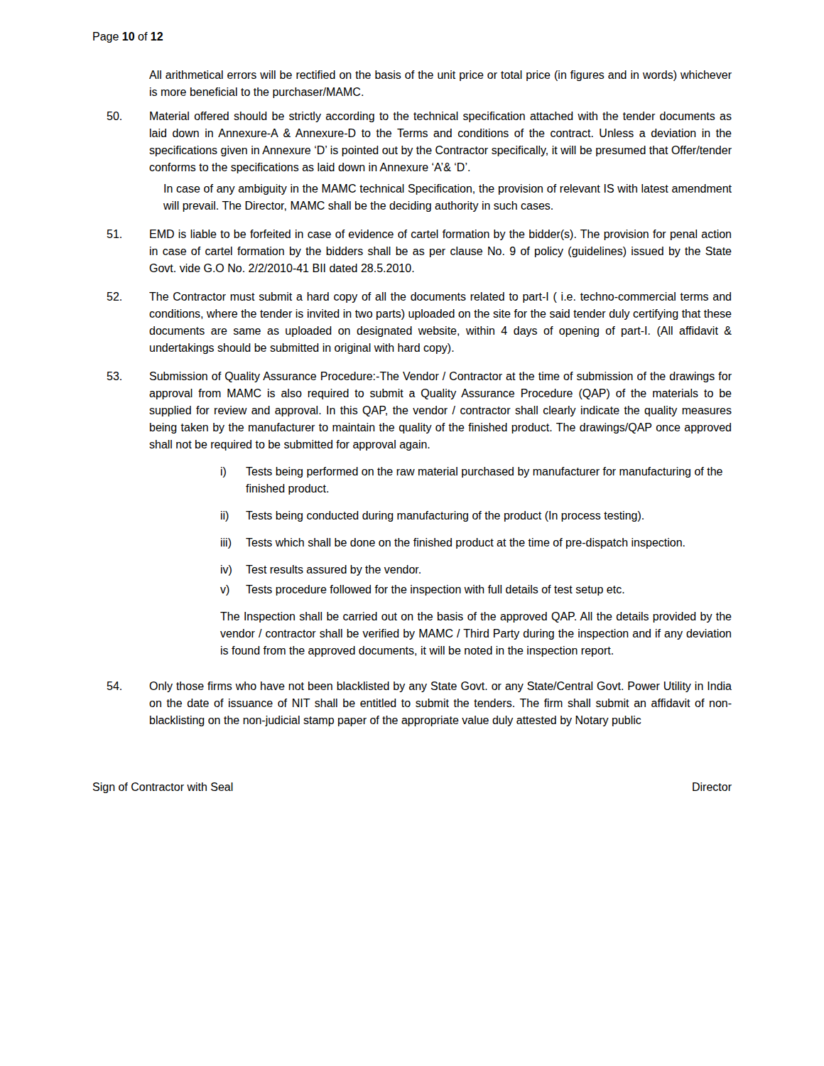Page 10 of 12
All arithmetical errors will be rectified on the basis of the unit price or total price (in figures and in words) whichever is more beneficial to the purchaser/MAMC.
50.
Material offered should be strictly according to the technical specification attached with the tender documents as laid down in Annexure-A & Annexure-D to the Terms and conditions of the contract. Unless a deviation in the specifications given in Annexure ‘D’ is pointed out by the Contractor specifically, it will be presumed that Offer/tender conforms to the specifications as laid down in Annexure ‘A’& ‘D’.
In case of any ambiguity in the MAMC technical Specification, the provision of relevant IS with latest amendment will prevail. The Director, MAMC shall be the deciding authority in such cases.
51.
EMD is liable to be forfeited in case of evidence of cartel formation by the bidder(s). The provision for penal action in case of cartel formation by the bidders shall be as per clause No. 9 of policy (guidelines) issued by the State Govt. vide G.O No. 2/2/2010-41 BII dated 28.5.2010.
52.
The Contractor must submit a hard copy of all the documents related to part-I ( i.e. techno-commercial terms and conditions, where the tender is invited in two parts) uploaded on the site for the said tender duly certifying that these documents are same as uploaded on designated website, within 4 days of opening of part-I. (All affidavit & undertakings should be submitted in original with hard copy).
53.
Submission of Quality Assurance Procedure:-The Vendor / Contractor at the time of submission of the drawings for approval from MAMC is also required to submit a Quality Assurance Procedure (QAP) of the materials to be supplied for review and approval. In this QAP, the vendor / contractor shall clearly indicate the quality measures being taken by the manufacturer to maintain the quality of the finished product. The drawings/QAP once approved shall not be required to be submitted for approval again.
i) Tests being performed on the raw material purchased by manufacturer for manufacturing of the finished product.
ii) Tests being conducted during manufacturing of the product (In process testing).
iii) Tests which shall be done on the finished product at the time of pre-dispatch inspection.
iv) Test results assured by the vendor.
v) Tests procedure followed for the inspection with full details of test setup etc.
The Inspection shall be carried out on the basis of the approved QAP. All the details provided by the vendor / contractor shall be verified by MAMC / Third Party during the inspection and if any deviation is found from the approved documents, it will be noted in the inspection report.
54.
Only those firms who have not been blacklisted by any State Govt. or any State/Central Govt. Power Utility in India on the date of issuance of NIT shall be entitled to submit the tenders. The firm shall submit an affidavit of non-blacklisting on the non-judicial stamp paper of the appropriate value duly attested by Notary public
Sign of Contractor with Seal Director